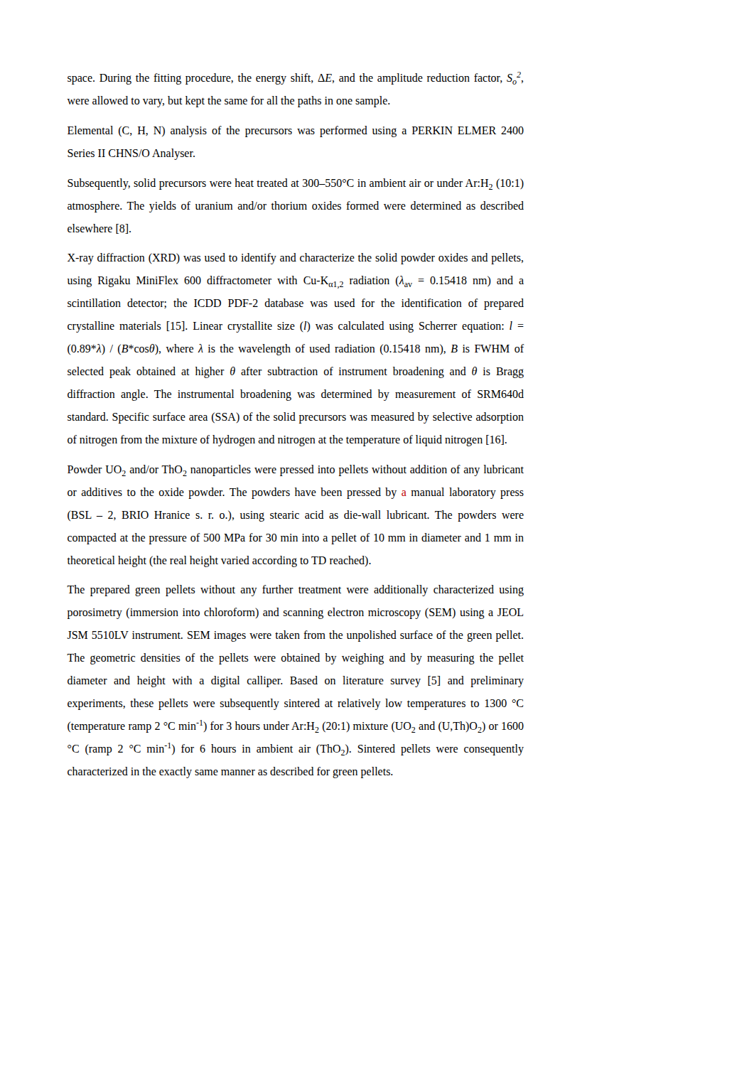space. During the fitting procedure, the energy shift, ΔE, and the amplitude reduction factor, So2, were allowed to vary, but kept the same for all the paths in one sample.
Elemental (C, H, N) analysis of the precursors was performed using a PERKIN ELMER 2400 Series II CHNS/O Analyser.
Subsequently, solid precursors were heat treated at 300–550°C in ambient air or under Ar:H2 (10:1) atmosphere. The yields of uranium and/or thorium oxides formed were determined as described elsewhere [8].
X-ray diffraction (XRD) was used to identify and characterize the solid powder oxides and pellets, using Rigaku MiniFlex 600 diffractometer with Cu-Kα1,2 radiation (λav = 0.15418 nm) and a scintillation detector; the ICDD PDF-2 database was used for the identification of prepared crystalline materials [15]. Linear crystallite size (l) was calculated using Scherrer equation: l = (0.89*λ) / (B*cosθ), where λ is the wavelength of used radiation (0.15418 nm), B is FWHM of selected peak obtained at higher θ after subtraction of instrument broadening and θ is Bragg diffraction angle. The instrumental broadening was determined by measurement of SRM640d standard. Specific surface area (SSA) of the solid precursors was measured by selective adsorption of nitrogen from the mixture of hydrogen and nitrogen at the temperature of liquid nitrogen [16].
Powder UO2 and/or ThO2 nanoparticles were pressed into pellets without addition of any lubricant or additives to the oxide powder. The powders have been pressed by a manual laboratory press (BSL – 2, BRIO Hranice s. r. o.), using stearic acid as die-wall lubricant. The powders were compacted at the pressure of 500 MPa for 30 min into a pellet of 10 mm in diameter and 1 mm in theoretical height (the real height varied according to TD reached).
The prepared green pellets without any further treatment were additionally characterized using porosimetry (immersion into chloroform) and scanning electron microscopy (SEM) using a JEOL JSM 5510LV instrument. SEM images were taken from the unpolished surface of the green pellet. The geometric densities of the pellets were obtained by weighing and by measuring the pellet diameter and height with a digital calliper. Based on literature survey [5] and preliminary experiments, these pellets were subsequently sintered at relatively low temperatures to 1300 °C (temperature ramp 2 °C min-1) for 3 hours under Ar:H2 (20:1) mixture (UO2 and (U,Th)O2) or 1600 °C (ramp 2 °C min-1) for 6 hours in ambient air (ThO2). Sintered pellets were consequently characterized in the exactly same manner as described for green pellets.